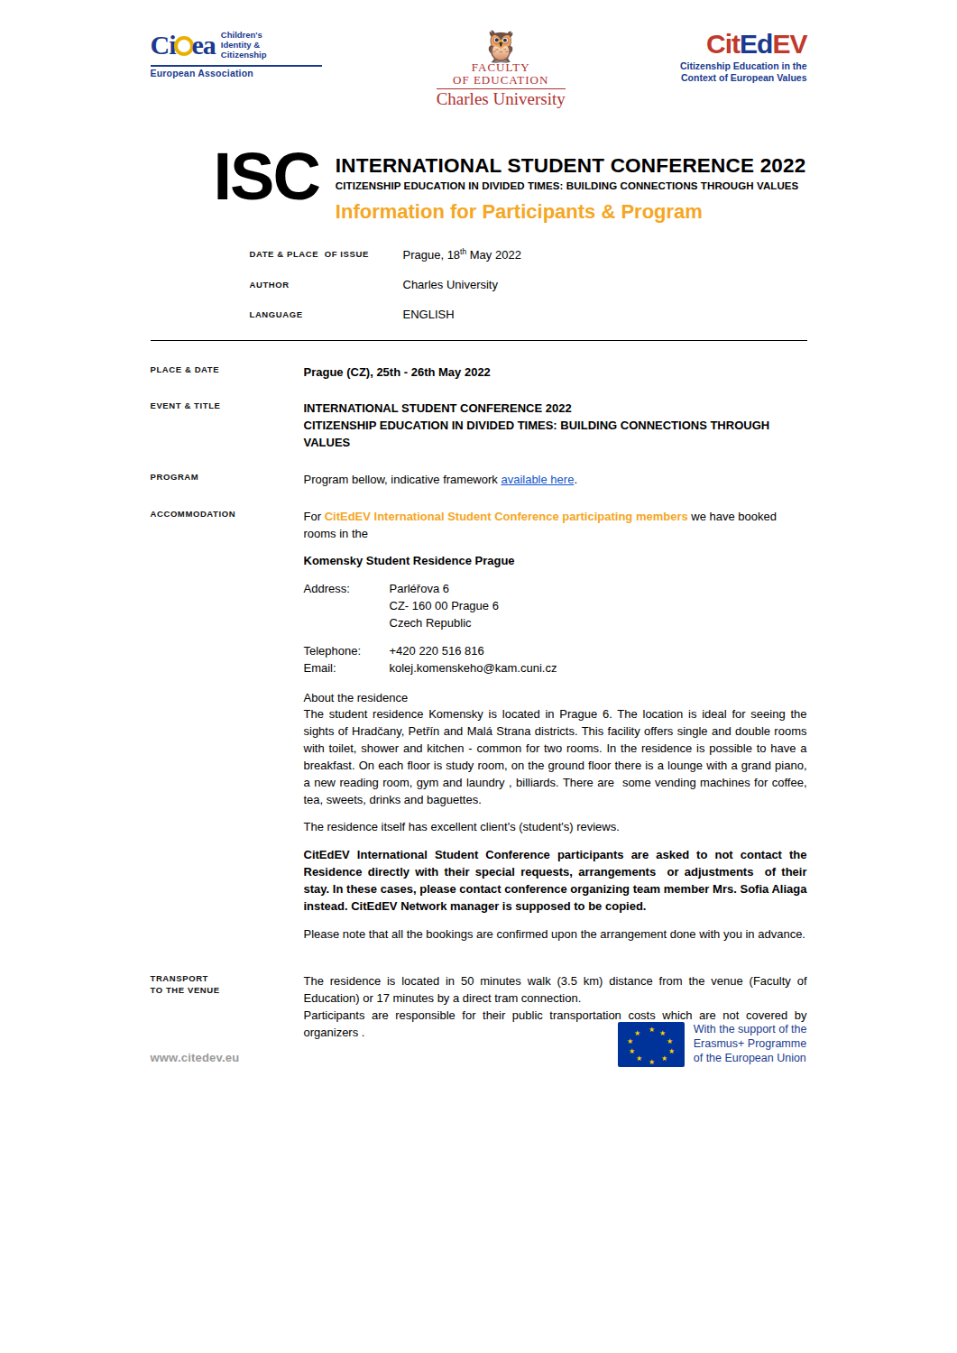Ci ea
Children's
Identity &
Citizenship
European Association
🦉
Faculty
of Education
Charles University
CitEd EV
Citizenship Education in the
Context of European Values
ISC
INTERNATIONAL STUDENT CONFERENCE 2022
CITIZENSHIP EDUCATION IN DIVIDED TIMES: BUILDING CONNECTIONS THROUGH VALUES
Information for Participants & Program
Date & Place of Issue
Prague, 18th May 2022
Author
Charles University
Language
ENGLISH
| Place & Date | Prague (CZ), 25th - 26th May 2022 |
| Event & Title | INTERNATIONAL STUDENT CONFERENCE 2022 CITIZENSHIP EDUCATION IN DIVIDED TIMES: BUILDING CONNECTIONS THROUGH VALUES |
| Program | Program bellow, indicative framework available here . |
| Accommodation | For CitEdEV International Student Conference participating members we have booked rooms in the Komensky Student Residence Prague Address: Parléřova 6 CZ- 160 00 Prague 6 Czech Republic Telephone: +420 220 516 816 Email: kolej.komenskeho@kam.cuni.cz About the residence The student residence Komensky is located in Prague 6. The location is ideal for seeing the sights of Hradčany, Petřín and Malá Strana districts. This facility offers single and double rooms with toilet, shower and kitchen - common for two rooms. In the residence is possible to have a breakfast. On each floor is study room, on the ground floor there is a lounge with a grand piano, a new reading room, gym and laundry , billiards. There are some vending machines for coffee, tea, sweets, drinks and baguettes. The residence itself has excellent client's (student's) reviews. CitEdEV International Student Conference participants are asked to not contact the Residence directly with their special requests, arrangements or adjustments of their stay. In these cases, please contact conference organizing team member Mrs. Sofia Aliaga instead. CitEdEV Network manager is supposed to be copied. Please note that all the bookings are confirmed upon the arrangement done with you in advance. |
| Transport to the Venue | The residence is located in 50 minutes walk (3.5 km) distance from the venue (Faculty of Education) or 17 minutes by a direct tram connection. Participants are responsible for their public transportation costs which are not covered by organizers . |
www.citedev.eu
★ ★ ★ ★ ★ ★ ★ ★ ★ ★
With the support of the
Erasmus+ Programme
of the European Union